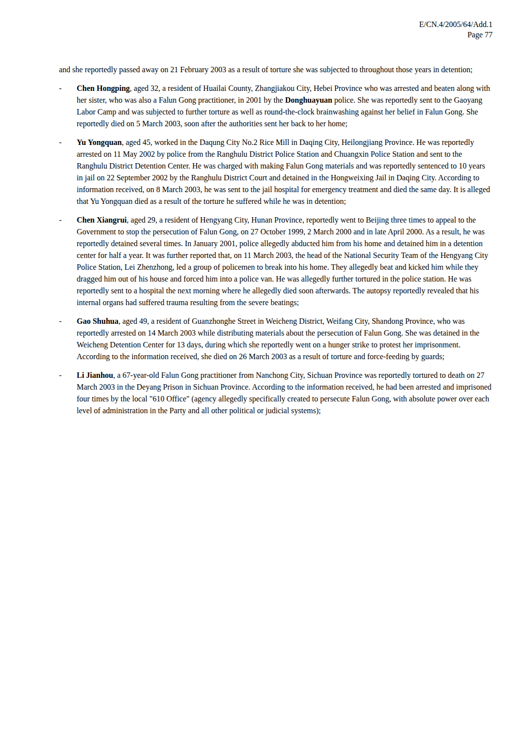E/CN.4/2005/64/Add.1
Page 77
and she reportedly passed away on 21 February 2003 as a result of torture she was subjected to throughout those years in detention;
Chen Hongping, aged 32, a resident of Huailai County, Zhangjiakou City, Hebei Province who was arrested and beaten along with her sister, who was also a Falun Gong practitioner, in 2001 by the Donghuayuan police. She was reportedly sent to the Gaoyang Labor Camp and was subjected to further torture as well as round-the-clock brainwashing against her belief in Falun Gong. She reportedly died on 5 March 2003, soon after the authorities sent her back to her home;
Yu Yongquan, aged 45, worked in the Daqung City No.2 Rice Mill in Daqing City, Heilongjiang Province. He was reportedly arrested on 11 May 2002 by police from the Ranghulu District Police Station and Chuangxin Police Station and sent to the Ranghulu District Detention Center. He was charged with making Falun Gong materials and was reportedly sentenced to 10 years in jail on 22 September 2002 by the Ranghulu District Court and detained in the Hongweixing Jail in Daqing City. According to information received, on 8 March 2003, he was sent to the jail hospital for emergency treatment and died the same day. It is alleged that Yu Yongquan died as a result of the torture he suffered while he was in detention;
Chen Xiangrui, aged 29, a resident of Hengyang City, Hunan Province, reportedly went to Beijing three times to appeal to the Government to stop the persecution of Falun Gong, on 27 October 1999, 2 March 2000 and in late April 2000. As a result, he was reportedly detained several times. In January 2001, police allegedly abducted him from his home and detained him in a detention center for half a year. It was further reported that, on 11 March 2003, the head of the National Security Team of the Hengyang City Police Station, Lei Zhenzhong, led a group of policemen to break into his home. They allegedly beat and kicked him while they dragged him out of his house and forced him into a police van. He was allegedly further tortured in the police station. He was reportedly sent to a hospital the next morning where he allegedly died soon afterwards. The autopsy reportedly revealed that his internal organs had suffered trauma resulting from the severe beatings;
Gao Shuhua, aged 49, a resident of Guanzhonghe Street in Weicheng District, Weifang City, Shandong Province, who was reportedly arrested on 14 March 2003 while distributing materials about the persecution of Falun Gong. She was detained in the Weicheng Detention Center for 13 days, during which she reportedly went on a hunger strike to protest her imprisonment. According to the information received, she died on 26 March 2003 as a result of torture and force-feeding by guards;
Li Jianhou, a 67-year-old Falun Gong practitioner from Nanchong City, Sichuan Province was reportedly tortured to death on 27 March 2003 in the Deyang Prison in Sichuan Province. According to the information received, he had been arrested and imprisoned four times by the local "610 Office" (agency allegedly specifically created to persecute Falun Gong, with absolute power over each level of administration in the Party and all other political or judicial systems);